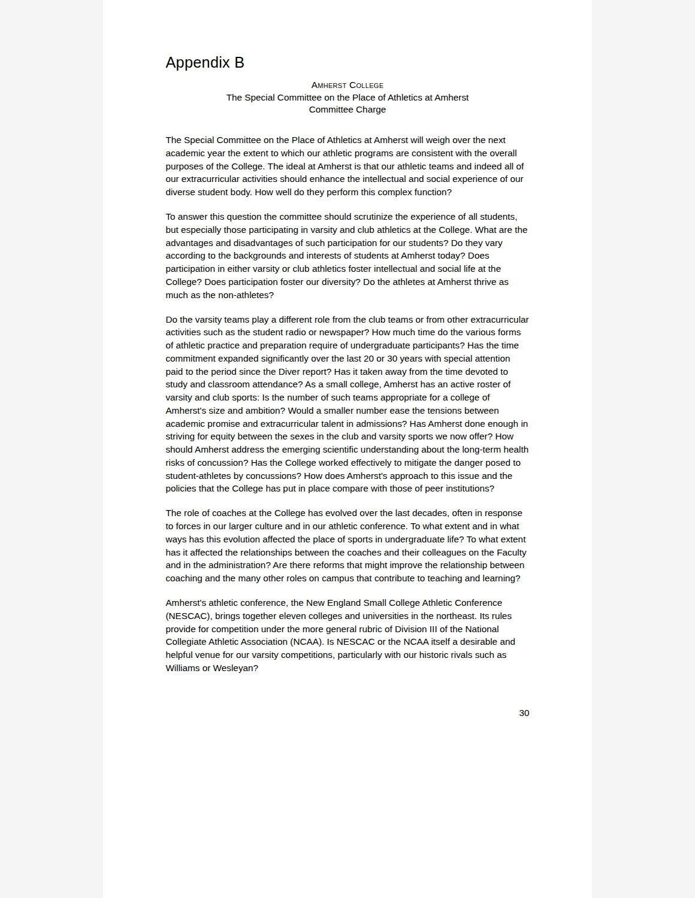Appendix B
Amherst College
The Special Committee on the Place of Athletics at Amherst
Committee Charge
The Special Committee on the Place of Athletics at Amherst will weigh over the next academic year the extent to which our athletic programs are consistent with the overall purposes of the College. The ideal at Amherst is that our athletic teams and indeed all of our extracurricular activities should enhance the intellectual and social experience of our diverse student body. How well do they perform this complex function?
To answer this question the committee should scrutinize the experience of all students, but especially those participating in varsity and club athletics at the College. What are the advantages and disadvantages of such participation for our students? Do they vary according to the backgrounds and interests of students at Amherst today? Does participation in either varsity or club athletics foster intellectual and social life at the College? Does participation foster our diversity? Do the athletes at Amherst thrive as much as the non-athletes?
Do the varsity teams play a different role from the club teams or from other extracurricular activities such as the student radio or newspaper? How much time do the various forms of athletic practice and preparation require of undergraduate participants? Has the time commitment expanded significantly over the last 20 or 30 years with special attention paid to the period since the Diver report? Has it taken away from the time devoted to study and classroom attendance? As a small college, Amherst has an active roster of varsity and club sports: Is the number of such teams appropriate for a college of Amherst's size and ambition? Would a smaller number ease the tensions between academic promise and extracurricular talent in admissions? Has Amherst done enough in striving for equity between the sexes in the club and varsity sports we now offer? How should Amherst address the emerging scientific understanding about the long-term health risks of concussion? Has the College worked effectively to mitigate the danger posed to student-athletes by concussions? How does Amherst's approach to this issue and the policies that the College has put in place compare with those of peer institutions?
The role of coaches at the College has evolved over the last decades, often in response to forces in our larger culture and in our athletic conference. To what extent and in what ways has this evolution affected the place of sports in undergraduate life? To what extent has it affected the relationships between the coaches and their colleagues on the Faculty and in the administration? Are there reforms that might improve the relationship between coaching and the many other roles on campus that contribute to teaching and learning?
Amherst's athletic conference, the New England Small College Athletic Conference (NESCAC), brings together eleven colleges and universities in the northeast. Its rules provide for competition under the more general rubric of Division III of the National Collegiate Athletic Association (NCAA). Is NESCAC or the NCAA itself a desirable and helpful venue for our varsity competitions, particularly with our historic rivals such as Williams or Wesleyan?
30